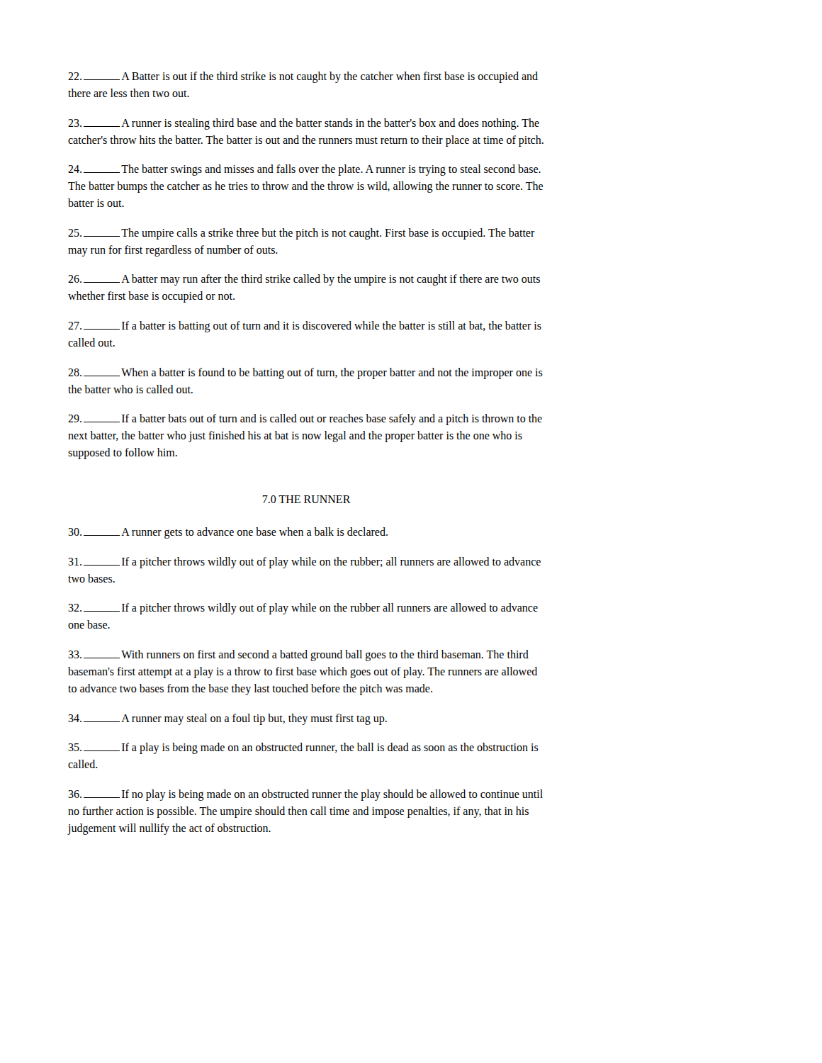22. A Batter is out if the third strike is not caught by the catcher when first base is occupied and there are less then two out.
23. A runner is stealing third base and the batter stands in the batter's box and does nothing. The catcher's throw hits the batter. The batter is out and the runners must return to their place at time of pitch.
24. The batter swings and misses and falls over the plate. A runner is trying to steal second base. The batter bumps the catcher as he tries to throw and the throw is wild, allowing the runner to score. The batter is out.
25. The umpire calls a strike three but the pitch is not caught. First base is occupied. The batter may run for first regardless of number of outs.
26. A batter may run after the third strike called by the umpire is not caught if there are two outs whether first base is occupied or not.
27. If a batter is batting out of turn and it is discovered while the batter is still at bat, the batter is called out.
28. When a batter is found to be batting out of turn, the proper batter and not the improper one is the batter who is called out.
29. If a batter bats out of turn and is called out or reaches base safely and a pitch is thrown to the next batter, the batter who just finished his at bat is now legal and the proper batter is the one who is supposed to follow him.
7.0 THE RUNNER
30. A runner gets to advance one base when a balk is declared.
31. If a pitcher throws wildly out of play while on the rubber; all runners are allowed to advance two bases.
32. If a pitcher throws wildly out of play while on the rubber all runners are allowed to advance one base.
33. With runners on first and second a batted ground ball goes to the third baseman. The third baseman's first attempt at a play is a throw to first base which goes out of play. The runners are allowed to advance two bases from the base they last touched before the pitch was made.
34. A runner may steal on a foul tip but, they must first tag up.
35. If a play is being made on an obstructed runner, the ball is dead as soon as the obstruction is called.
36. If no play is being made on an obstructed runner the play should be allowed to continue until no further action is possible. The umpire should then call time and impose penalties, if any, that in his judgement will nullify the act of obstruction.